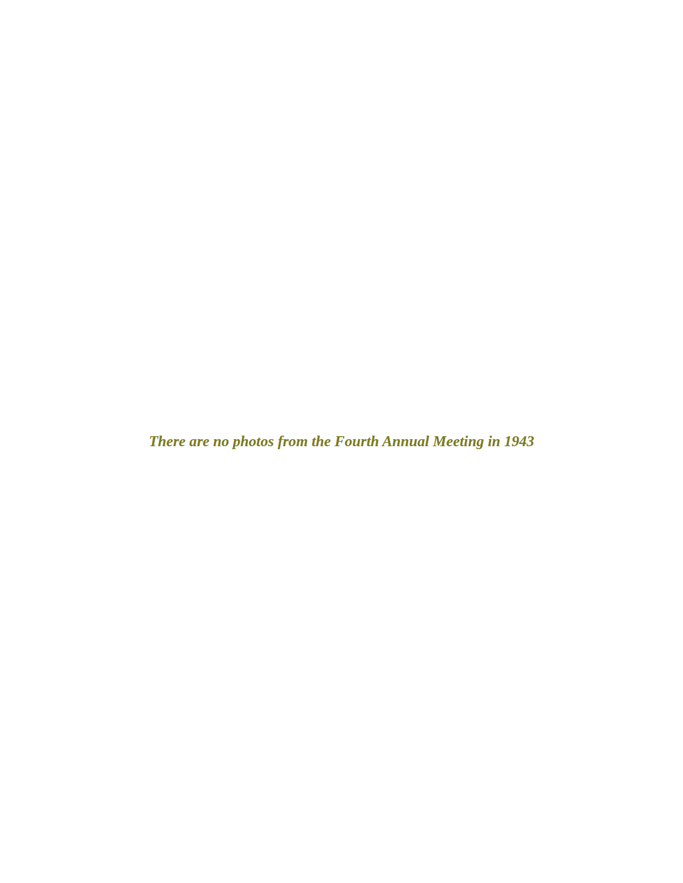There are no photos from the Fourth Annual Meeting in 1943